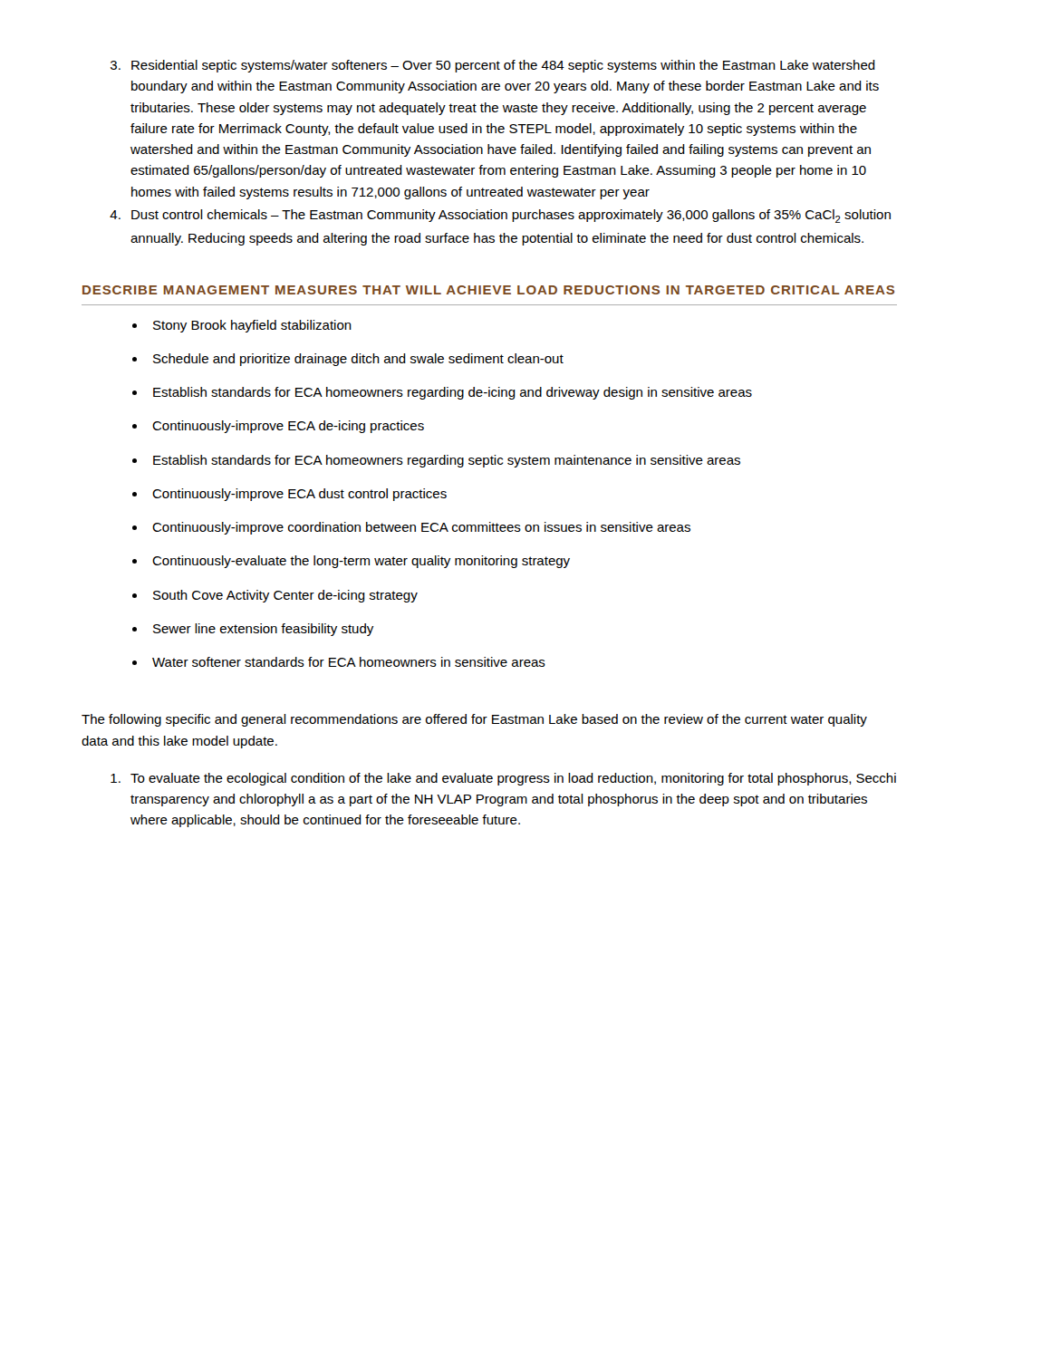Residential septic systems/water softeners – Over 50 percent of the 484 septic systems within the Eastman Lake watershed boundary and within the Eastman Community Association are over 20 years old. Many of these border Eastman Lake and its tributaries. These older systems may not adequately treat the waste they receive. Additionally, using the 2 percent average failure rate for Merrimack County, the default value used in the STEPL model, approximately 10 septic systems within the watershed and within the Eastman Community Association have failed. Identifying failed and failing systems can prevent an estimated 65/gallons/person/day of untreated wastewater from entering Eastman Lake. Assuming 3 people per home in 10 homes with failed systems results in 712,000 gallons of untreated wastewater per year
Dust control chemicals – The Eastman Community Association purchases approximately 36,000 gallons of 35% CaCl2 solution annually. Reducing speeds and altering the road surface has the potential to eliminate the need for dust control chemicals.
Describe management measures that will achieve load reductions in targeted critical areas
Stony Brook hayfield stabilization
Schedule and prioritize drainage ditch and swale sediment clean-out
Establish standards for ECA homeowners regarding de-icing and driveway design in sensitive areas
Continuously-improve ECA de-icing practices
Establish standards for ECA homeowners regarding septic system maintenance in sensitive areas
Continuously-improve ECA dust control practices
Continuously-improve coordination between ECA committees on issues in sensitive areas
Continuously-evaluate the long-term water quality monitoring strategy
South Cove Activity Center de-icing strategy
Sewer line extension feasibility study
Water softener standards for ECA homeowners in sensitive areas
The following specific and general recommendations are offered for Eastman Lake based on the review of the current water quality data and this lake model update.
To evaluate the ecological condition of the lake and evaluate progress in load reduction, monitoring for total phosphorus, Secchi transparency and chlorophyll a as a part of the NH VLAP Program and total phosphorus in the deep spot and on tributaries where applicable, should be continued for the foreseeable future.